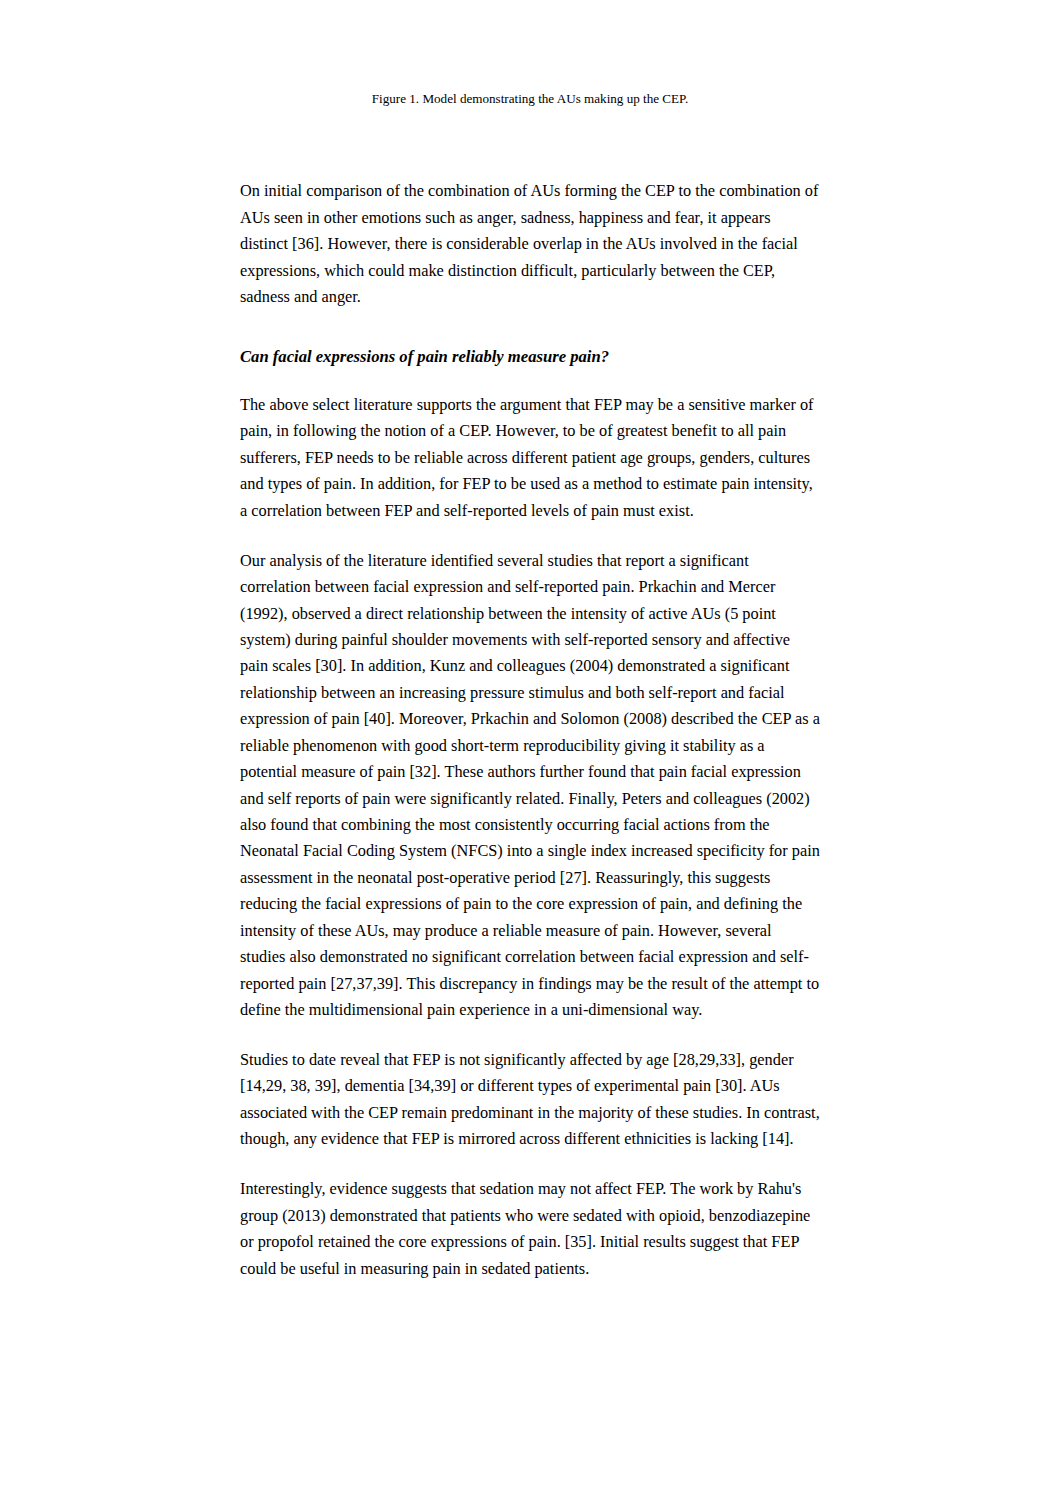Figure 1. Model demonstrating the AUs making up the CEP.
On initial comparison of the combination of AUs forming the CEP to the combination of AUs seen in other emotions such as anger, sadness, happiness and fear, it appears distinct [36]. However, there is considerable overlap in the AUs involved in the facial expressions, which could make distinction difficult, particularly between the CEP, sadness and anger.
Can facial expressions of pain reliably measure pain?
The above select literature supports the argument that FEP may be a sensitive marker of pain, in following the notion of a CEP. However, to be of greatest benefit to all pain sufferers, FEP needs to be reliable across different patient age groups, genders, cultures and types of pain. In addition, for FEP to be used as a method to estimate pain intensity, a correlation between FEP and self-reported levels of pain must exist.
Our analysis of the literature identified several studies that report a significant correlation between facial expression and self-reported pain. Prkachin and Mercer (1992), observed a direct relationship between the intensity of active AUs (5 point system) during painful shoulder movements with self-reported sensory and affective pain scales [30]. In addition, Kunz and colleagues (2004) demonstrated a significant relationship between an increasing pressure stimulus and both self-report and facial expression of pain [40]. Moreover, Prkachin and Solomon (2008) described the CEP as a reliable phenomenon with good short-term reproducibility giving it stability as a potential measure of pain [32]. These authors further found that pain facial expression and self reports of pain were significantly related. Finally, Peters and colleagues (2002) also found that combining the most consistently occurring facial actions from the Neonatal Facial Coding System (NFCS) into a single index increased specificity for pain assessment in the neonatal post-operative period [27]. Reassuringly, this suggests reducing the facial expressions of pain to the core expression of pain, and defining the intensity of these AUs, may produce a reliable measure of pain. However, several studies also demonstrated no significant correlation between facial expression and self-reported pain [27,37,39]. This discrepancy in findings may be the result of the attempt to define the multidimensional pain experience in a uni-dimensional way.
Studies to date reveal that FEP is not significantly affected by age [28,29,33], gender [14,29, 38, 39], dementia [34,39] or different types of experimental pain [30]. AUs associated with the CEP remain predominant in the majority of these studies. In contrast, though, any evidence that FEP is mirrored across different ethnicities is lacking [14].
Interestingly, evidence suggests that sedation may not affect FEP. The work by Rahu's group (2013) demonstrated that patients who were sedated with opioid, benzodiazepine or propofol retained the core expressions of pain. [35]. Initial results suggest that FEP could be useful in measuring pain in sedated patients.